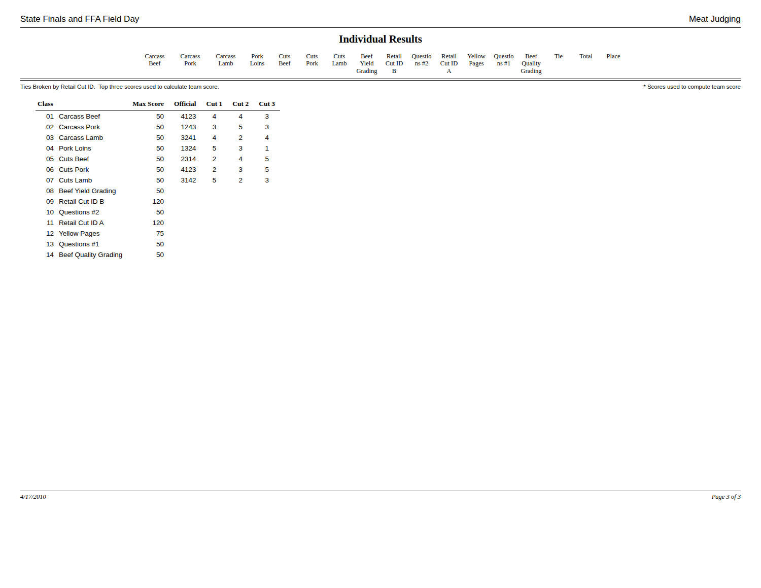State Finals and FFA Field Day
Meat Judging
Individual Results
Carcass
Beef
Carcass
Pork
Carcass
Lamb
Pork
Loins
Cuts
Beef
Cuts
Pork
Cuts
Lamb
Beef
Yield
Grading
Retail
Cut ID
B
Questio
ns #2
Retail
Cut ID
A
Yellow
Pages
Questio
ns #1
Beef
Quality
Grading
Tie
Total
Place
Ties Broken by Retail Cut ID. Top three scores used to calculate team score.
* Scores used to compute team score
| Class | Max Score | Official | Cut 1 | Cut 2 | Cut 3 |
| --- | --- | --- | --- | --- | --- |
| 01 | Carcass Beef | 50 | 4123 | 4 | 4 | 3 |
| 02 | Carcass Pork | 50 | 1243 | 3 | 5 | 3 |
| 03 | Carcass Lamb | 50 | 3241 | 4 | 2 | 4 |
| 04 | Pork Loins | 50 | 1324 | 5 | 3 | 1 |
| 05 | Cuts Beef | 50 | 2314 | 2 | 4 | 5 |
| 06 | Cuts Pork | 50 | 4123 | 2 | 3 | 5 |
| 07 | Cuts Lamb | 50 | 3142 | 5 | 2 | 3 |
| 08 | Beef Yield Grading | 50 | | | | |
| 09 | Retail Cut ID B | 120 | | | | |
| 10 | Questions #2 | 50 | | | | |
| 11 | Retail Cut ID A | 120 | | | | |
| 12 | Yellow Pages | 75 | | | | |
| 13 | Questions #1 | 50 | | | | |
| 14 | Beef Quality Grading | 50 | | | | |
4/17/2010
Page 3 of 3